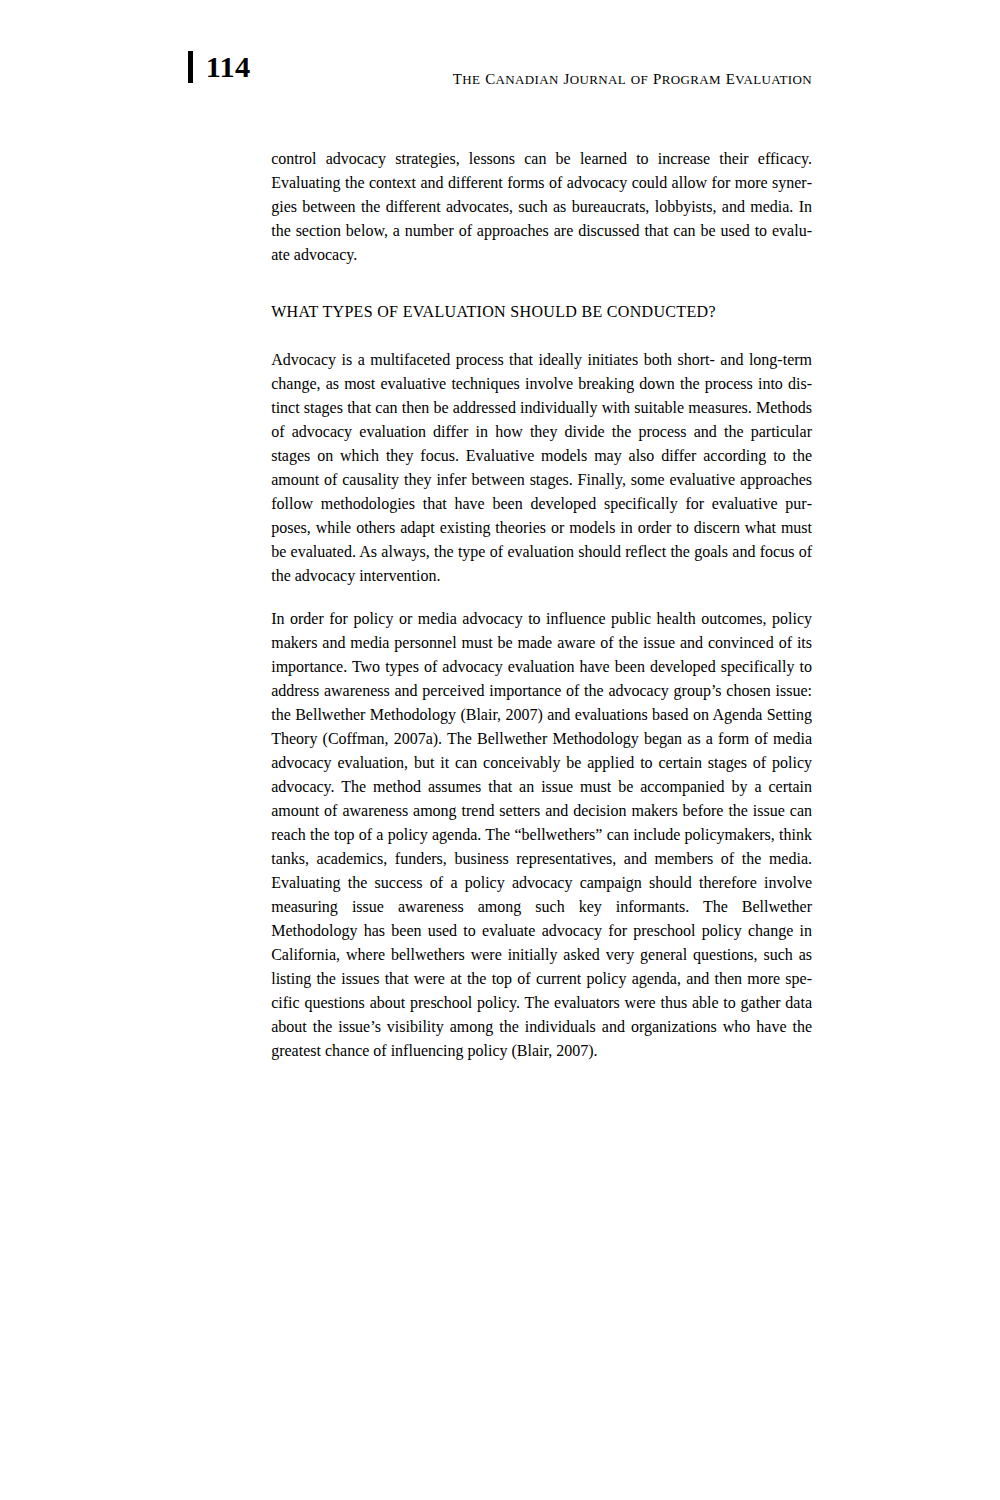114
The Canadian Journal of Program Evaluation
control advocacy strategies, lessons can be learned to increase their efficacy. Evaluating the context and different forms of advocacy could allow for more synergies between the different advocates, such as bureaucrats, lobbyists, and media. In the section below, a number of approaches are discussed that can be used to evaluate advocacy.
What types of evaluation should be conducted?
Advocacy is a multifaceted process that ideally initiates both short- and long-term change, as most evaluative techniques involve breaking down the process into distinct stages that can then be addressed individually with suitable measures. Methods of advocacy evaluation differ in how they divide the process and the particular stages on which they focus. Evaluative models may also differ according to the amount of causality they infer between stages. Finally, some evaluative approaches follow methodologies that have been developed specifically for evaluative purposes, while others adapt existing theories or models in order to discern what must be evaluated. As always, the type of evaluation should reflect the goals and focus of the advocacy intervention.
In order for policy or media advocacy to influence public health outcomes, policy makers and media personnel must be made aware of the issue and convinced of its importance. Two types of advocacy evaluation have been developed specifically to address awareness and perceived importance of the advocacy group’s chosen issue: the Bellwether Methodology (Blair, 2007) and evaluations based on Agenda Setting Theory (Coffman, 2007a). The Bellwether Methodology began as a form of media advocacy evaluation, but it can conceivably be applied to certain stages of policy advocacy. The method assumes that an issue must be accompanied by a certain amount of awareness among trend setters and decision makers before the issue can reach the top of a policy agenda. The “bellwethers” can include policymakers, think tanks, academics, funders, business representatives, and members of the media. Evaluating the success of a policy advocacy campaign should therefore involve measuring issue awareness among such key informants. The Bellwether Methodology has been used to evaluate advocacy for preschool policy change in California, where bellwethers were initially asked very general questions, such as listing the issues that were at the top of current policy agenda, and then more specific questions about preschool policy. The evaluators were thus able to gather data about the issue’s visibility among the individuals and organizations who have the greatest chance of influencing policy (Blair, 2007).